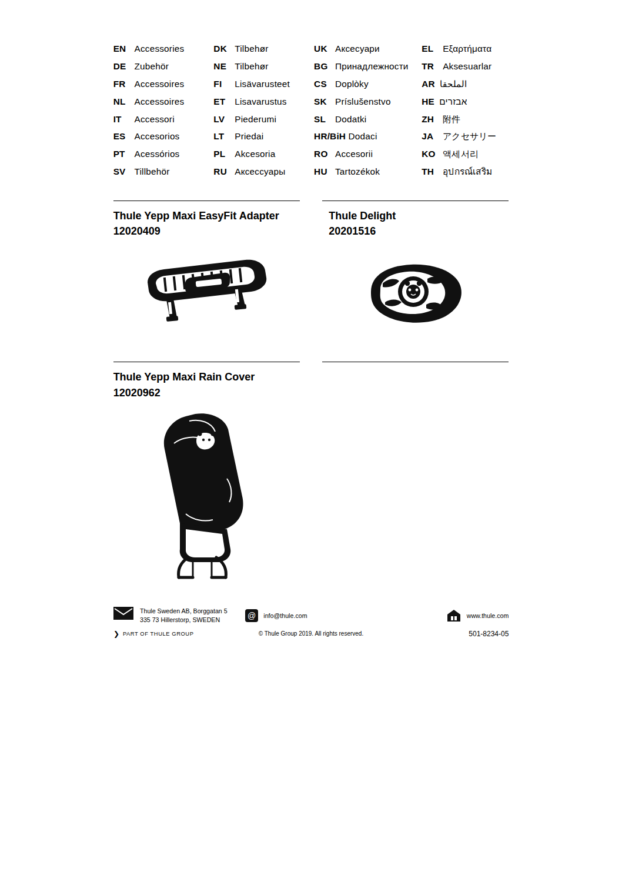EN Accessories
DK Tilbehør
UK Аксесуари
EL Εξαρτήματα
DE Zubehör
NE Tilbehør
BG Принадлежности
TR Aksesuarlar
FR Accessoires
FI Lisävarusteet
CS Doplòky
AR الملحقا
NL Accessoires
ET Lisavarustus
SK Príslušenstvo
HE אבזרים
IT Accessori
LV Piederumi
SL Dodatki
ZH 附件
ES Accesorios
LT Priedai
HR/BiH Dodaci
JA アクセサリー
PT Acessórios
PL Akcesoria
RO Accesorii
KO 액세서리
SV Tillbehör
RU Аксессуары
HU Tartozékok
TH อุปกรณ์เสริม
Thule Yepp Maxi EasyFit Adapter
12020409
Thule Delight
20201516
Thule Yepp Maxi Rain Cover
12020962
Thule Sweden AB, Borggatan 5
335 73 Hillerstorp, SWEDEN
@ info@thule.com
www.thule.com
❯ PART OF THULE GROUP
© Thule Group 2019. All rights reserved.
501-8234-05